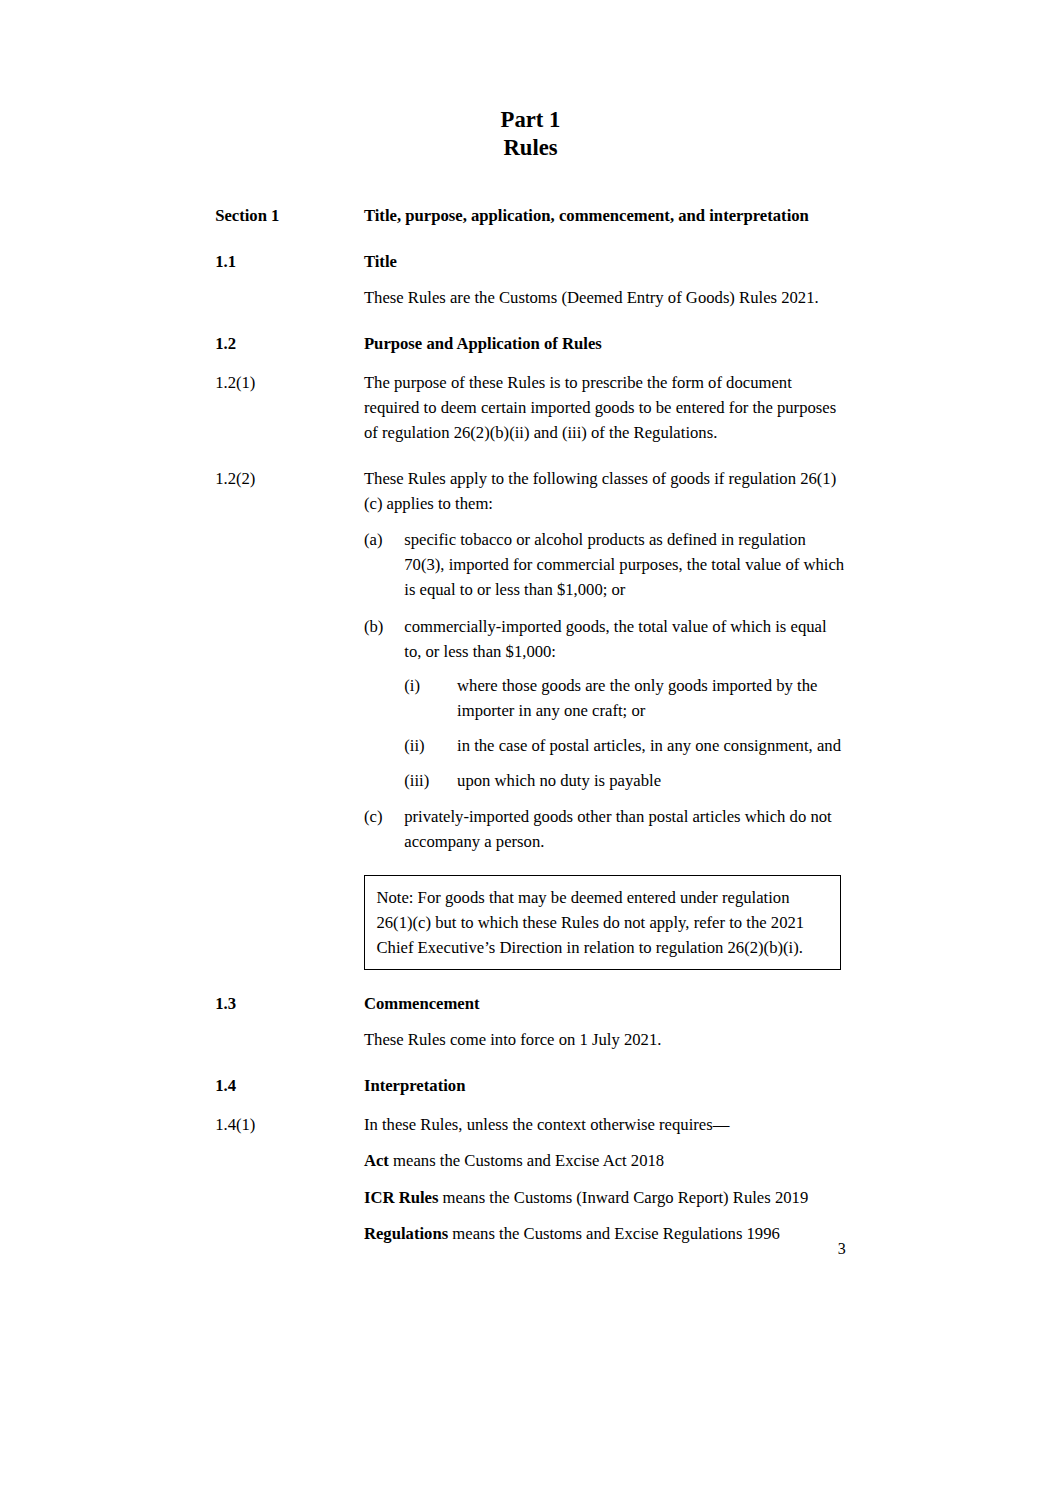Part 1 Rules
Section 1
Title, purpose, application, commencement, and interpretation
1.1
Title
These Rules are the Customs (Deemed Entry of Goods) Rules 2021.
1.2
Purpose and Application of Rules
1.2(1)
The purpose of these Rules is to prescribe the form of document required to deem certain imported goods to be entered for the purposes of regulation 26(2)(b)(ii) and (iii) of the Regulations.
1.2(2)
These Rules apply to the following classes of goods if regulation 26(1)(c) applies to them:
(a)
specific tobacco or alcohol products as defined in regulation 70(3), imported for commercial purposes, the total value of which is equal to or less than $1,000; or
(b)
commercially-imported goods, the total value of which is equal to, or less than $1,000:
(i)
where those goods are the only goods imported by the importer in any one craft; or
(ii)
in the case of postal articles, in any one consignment, and
(iii)
upon which no duty is payable
(c)
privately-imported goods other than postal articles which do not accompany a person.
Note: For goods that may be deemed entered under regulation 26(1)(c) but to which these Rules do not apply, refer to the 2021 Chief Executive’s Direction in relation to regulation 26(2)(b)(i).
1.3
Commencement
These Rules come into force on 1 July 2021.
1.4
Interpretation
1.4(1)
In these Rules, unless the context otherwise requires—
Act means the Customs and Excise Act 2018
ICR Rules means the Customs (Inward Cargo Report) Rules 2019
Regulations means the Customs and Excise Regulations 1996
3